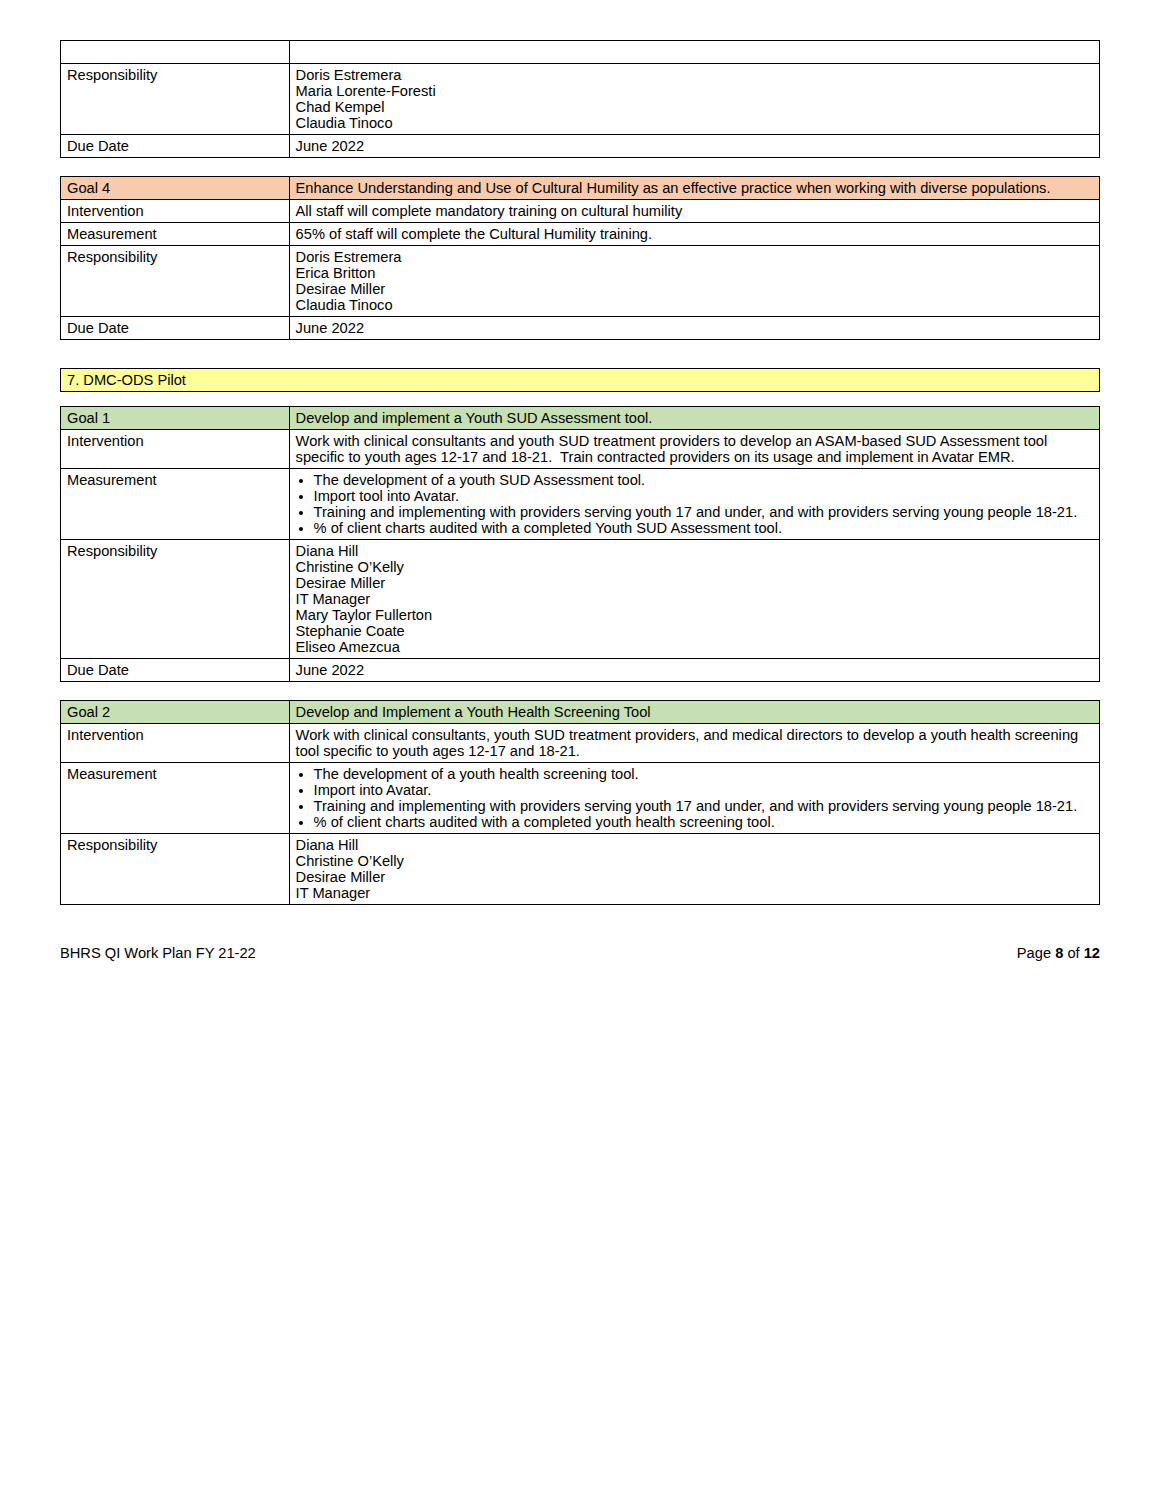| Responsibility | Doris Estremera Maria Lorente-Foresti Chad Kempel Claudia Tinoco |
| Due Date | June 2022 |
| Goal 4 | Enhance Understanding and Use of Cultural Humility as an effective practice when working with diverse populations. |
| Intervention | All staff will complete mandatory training on cultural humility |
| Measurement | 65% of staff will complete the Cultural Humility training. |
| Responsibility | Doris Estremera Erica Britton Desirae Miller Claudia Tinoco |
| Due Date | June 2022 |
7. DMC-ODS Pilot
| Goal 1 | Develop and implement a Youth SUD Assessment tool. |
| Intervention | Work with clinical consultants and youth SUD treatment providers to develop an ASAM-based SUD Assessment tool specific to youth ages 12-17 and 18-21. Train contracted providers on its usage and implement in Avatar EMR. |
| Measurement | The development of a youth SUD Assessment tool. Import tool into Avatar. Training and implementing with providers serving youth 17 and under, and with providers serving young people 18-21. % of client charts audited with a completed Youth SUD Assessment tool. |
| Responsibility | Diana Hill Christine O’Kelly Desirae Miller IT Manager Mary Taylor Fullerton Stephanie Coate Eliseo Amezcua |
| Due Date | June 2022 |
| Goal 2 | Develop and Implement a Youth Health Screening Tool |
| Intervention | Work with clinical consultants, youth SUD treatment providers, and medical directors to develop a youth health screening tool specific to youth ages 12-17 and 18-21. |
| Measurement | The development of a youth health screening tool. Import into Avatar. Training and implementing with providers serving youth 17 and under, and with providers serving young people 18-21. % of client charts audited with a completed youth health screening tool. |
| Responsibility | Diana Hill Christine O’Kelly Desirae Miller IT Manager |
BHRS QI Work Plan FY 21-22
Page 8 of 12